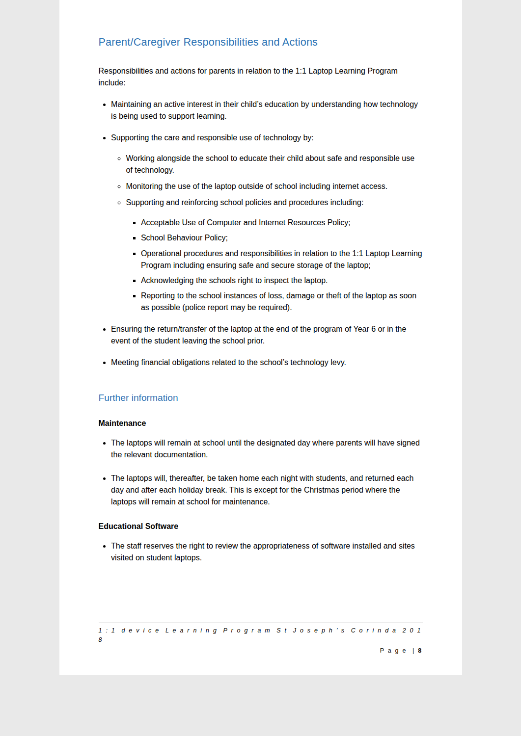Parent/Caregiver Responsibilities and Actions
Responsibilities and actions for parents in relation to the 1:1 Laptop Learning Program include:
Maintaining an active interest in their child’s education by understanding how technology is being used to support learning.
Supporting the care and responsible use of technology by:
Working alongside the school to educate their child about safe and responsible use of technology.
Monitoring the use of the laptop outside of school including internet access.
Supporting and reinforcing school policies and procedures including:
Acceptable Use of Computer and Internet Resources Policy;
School Behaviour Policy;
Operational procedures and responsibilities in relation to the 1:1 Laptop Learning Program including ensuring safe and secure storage of the laptop;
Acknowledging the schools right to inspect the laptop.
Reporting to the school instances of loss, damage or theft of the laptop as soon as possible (police report may be required).
Ensuring the return/transfer of the laptop at the end of the program of Year 6 or in the event of the student leaving the school prior.
Meeting financial obligations related to the school’s technology levy.
Further information
Maintenance
The laptops will remain at school until the designated day where parents will have signed the relevant documentation.
The laptops will, thereafter, be taken home each night with students, and returned each day and after each holiday break. This is except for the Christmas period where the laptops will remain at school for maintenance.
Educational Software
The staff reserves the right to review the appropriateness of software installed and sites visited on student laptops.
1 : 1 d e v i c e L e a r n i n g P r o g r a m S t J o s e p h ’ s C o r i n d a 2 0 1 8
P a g e | 8